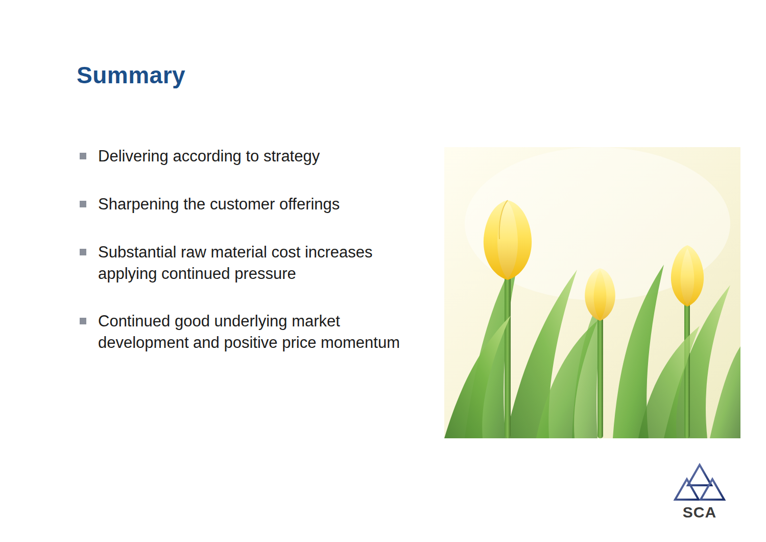Summary
Delivering according to strategy
Sharpening the customer offerings
Substantial raw material cost increases applying continued pressure
Continued good underlying market development and positive price momentum
SCA